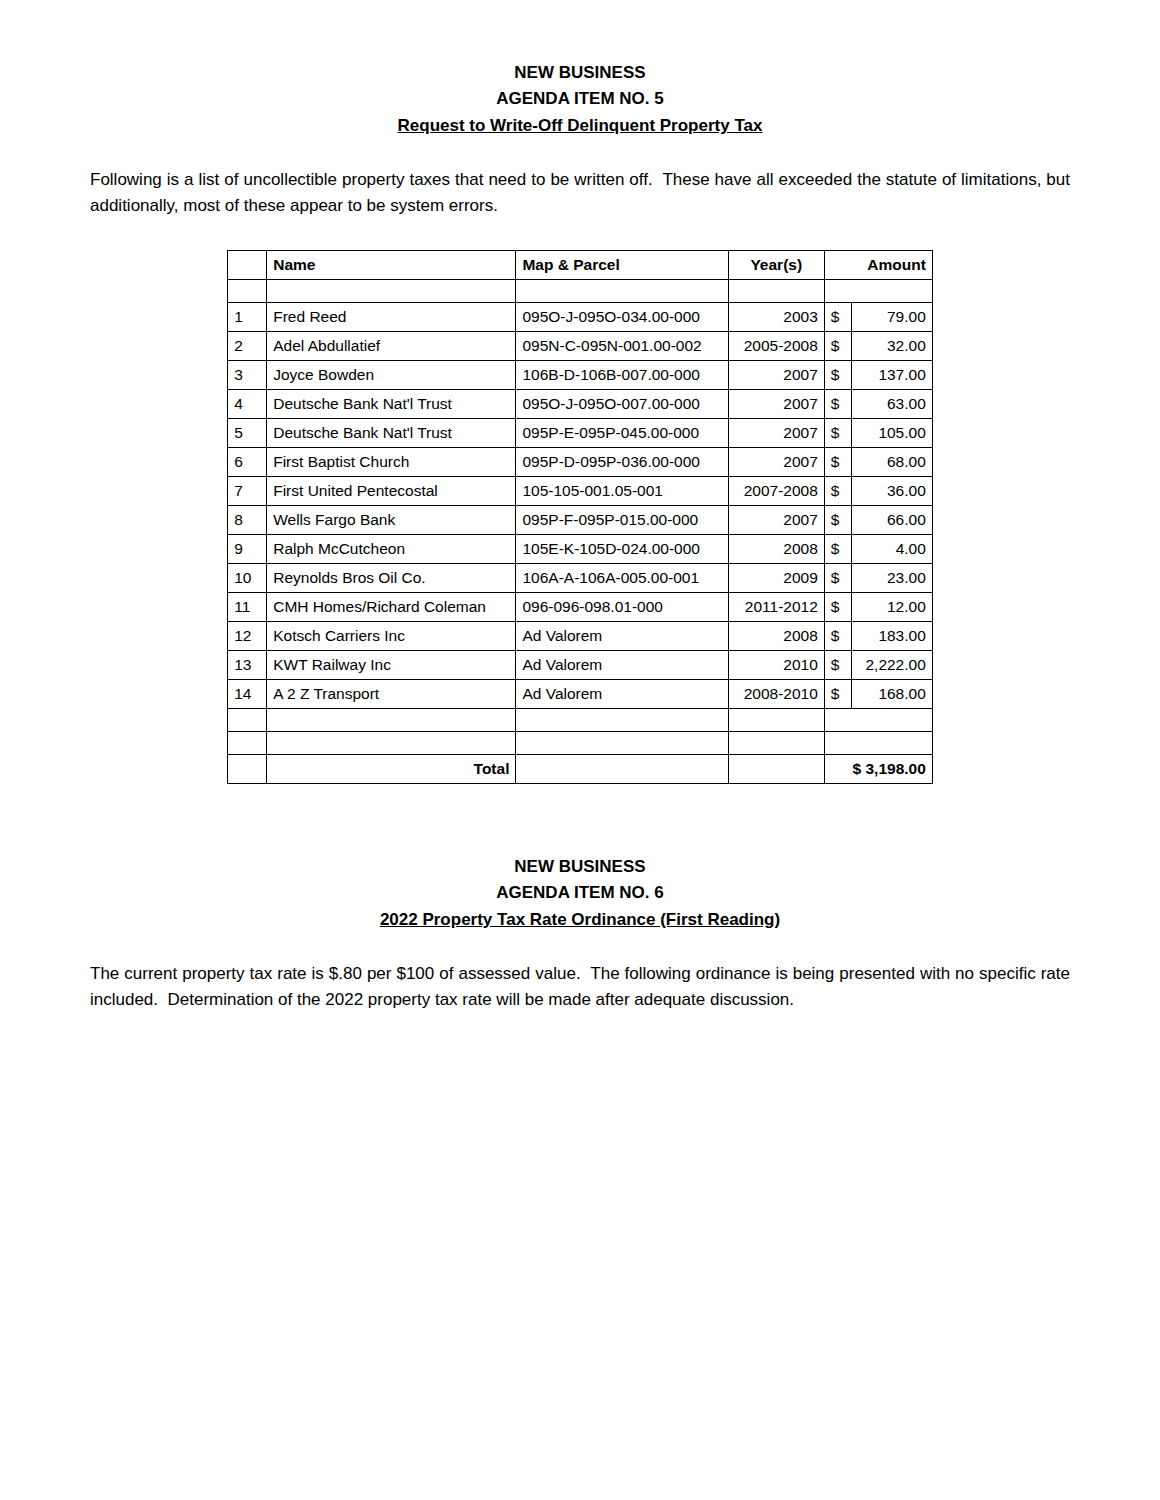NEW BUSINESS AGENDA ITEM NO. 5 Request to Write-Off Delinquent Property Tax
Following is a list of uncollectible property taxes that need to be written off. These have all exceeded the statute of limitations, but additionally, most of these appear to be system errors.
| | Name | Map & Parcel | Year(s) | Amount |
| --- | --- | --- | --- | --- |
| 1 | Fred Reed | 095O-J-095O-034.00-000 | 2003 | $ | 79.00 |
| 2 | Adel Abdullatief | 095N-C-095N-001.00-002 | 2005-2008 | $ | 32.00 |
| 3 | Joyce Bowden | 106B-D-106B-007.00-000 | 2007 | $ | 137.00 |
| 4 | Deutsche Bank Nat'l Trust | 095O-J-095O-007.00-000 | 2007 | $ | 63.00 |
| 5 | Deutsche Bank Nat'l Trust | 095P-E-095P-045.00-000 | 2007 | $ | 105.00 |
| 6 | First Baptist Church | 095P-D-095P-036.00-000 | 2007 | $ | 68.00 |
| 7 | First United Pentecostal | 105-105-001.05-001 | 2007-2008 | $ | 36.00 |
| 8 | Wells Fargo Bank | 095P-F-095P-015.00-000 | 2007 | $ | 66.00 |
| 9 | Ralph McCutcheon | 105E-K-105D-024.00-000 | 2008 | $ | 4.00 |
| 10 | Reynolds Bros Oil Co. | 106A-A-106A-005.00-001 | 2009 | $ | 23.00 |
| 11 | CMH Homes/Richard Coleman | 096-096-098.01-000 | 2011-2012 | $ | 12.00 |
| 12 | Kotsch Carriers Inc | Ad Valorem | 2008 | $ | 183.00 |
| 13 | KWT Railway Inc | Ad Valorem | 2010 | $ | 2,222.00 |
| 14 | A 2 Z Transport | Ad Valorem | 2008-2010 | $ | 168.00 |
| | Total | | | $ 3,198.00 |
NEW BUSINESS AGENDA ITEM NO. 6 2022 Property Tax Rate Ordinance (First Reading)
The current property tax rate is $.80 per $100 of assessed value. The following ordinance is being presented with no specific rate included. Determination of the 2022 property tax rate will be made after adequate discussion.